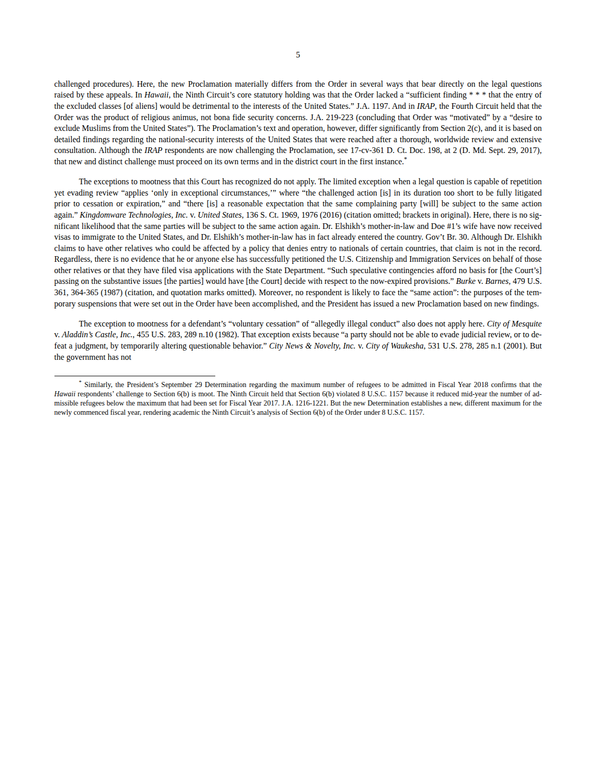5
challenged procedures). Here, the new Proclamation materially differs from the Order in several ways that bear directly on the legal questions raised by these appeals. In Hawaii, the Ninth Circuit’s core statutory holding was that the Order lacked a “sufficient finding * * * that the entry of the excluded classes [of aliens] would be detrimental to the interests of the United States.” J.A. 1197. And in IRAP, the Fourth Circuit held that the Order was the product of religious animus, not bona fide security concerns. J.A. 219-223 (concluding that Order was “motivated” by a “desire to exclude Muslims from the United States”). The Proclamation’s text and operation, however, differ significantly from Section 2(c), and it is based on detailed findings regarding the national-security interests of the United States that were reached after a thorough, worldwide review and extensive consultation. Although the IRAP respondents are now challenging the Proclamation, see 17-cv-361 D. Ct. Doc. 198, at 2 (D. Md. Sept. 29, 2017), that new and distinct challenge must proceed on its own terms and in the district court in the first instance.*
The exceptions to mootness that this Court has recognized do not apply. The limited exception when a legal question is capable of repetition yet evading review “applies ‘only in exceptional circumstances,’” where “the challenged action [is] in its duration too short to be fully litigated prior to cessation or expiration,” and “there [is] a reasonable expectation that the same complaining party [will] be subject to the same action again.” Kingdomware Technologies, Inc. v. United States, 136 S. Ct. 1969, 1976 (2016) (citation omitted; brackets in original). Here, there is no significant likelihood that the same parties will be subject to the same action again. Dr. Elshikh’s mother-in-law and Doe #1’s wife have now received visas to immigrate to the United States, and Dr. Elshikh’s mother-in-law has in fact already entered the country. Gov’t Br. 30. Although Dr. Elshikh claims to have other relatives who could be affected by a policy that denies entry to nationals of certain countries, that claim is not in the record. Regardless, there is no evidence that he or anyone else has successfully petitioned the U.S. Citizenship and Immigration Services on behalf of those other relatives or that they have filed visa applications with the State Department. “Such speculative contingencies afford no basis for [the Court’s] passing on the substantive issues [the parties] would have [the Court] decide with respect to the now-expired provisions.” Burke v. Barnes, 479 U.S. 361, 364-365 (1987) (citation, and quotation marks omitted). Moreover, no respondent is likely to face the “same action”: the purposes of the temporary suspensions that were set out in the Order have been accomplished, and the President has issued a new Proclamation based on new findings.
The exception to mootness for a defendant’s “voluntary cessation” of “allegedly illegal conduct” also does not apply here. City of Mesquite v. Aladdin’s Castle, Inc., 455 U.S. 283, 289 n.10 (1982). That exception exists because “a party should not be able to evade judicial review, or to defeat a judgment, by temporarily altering questionable behavior.” City News & Novelty, Inc. v. City of Waukesha, 531 U.S. 278, 285 n.1 (2001). But the government has not
* Similarly, the President’s September 29 Determination regarding the maximum number of refugees to be admitted in Fiscal Year 2018 confirms that the Hawaii respondents’ challenge to Section 6(b) is moot. The Ninth Circuit held that Section 6(b) violated 8 U.S.C. 1157 because it reduced mid-year the number of admissible refugees below the maximum that had been set for Fiscal Year 2017. J.A. 1216-1221. But the new Determination establishes a new, different maximum for the newly commenced fiscal year, rendering academic the Ninth Circuit’s analysis of Section 6(b) of the Order under 8 U.S.C. 1157.